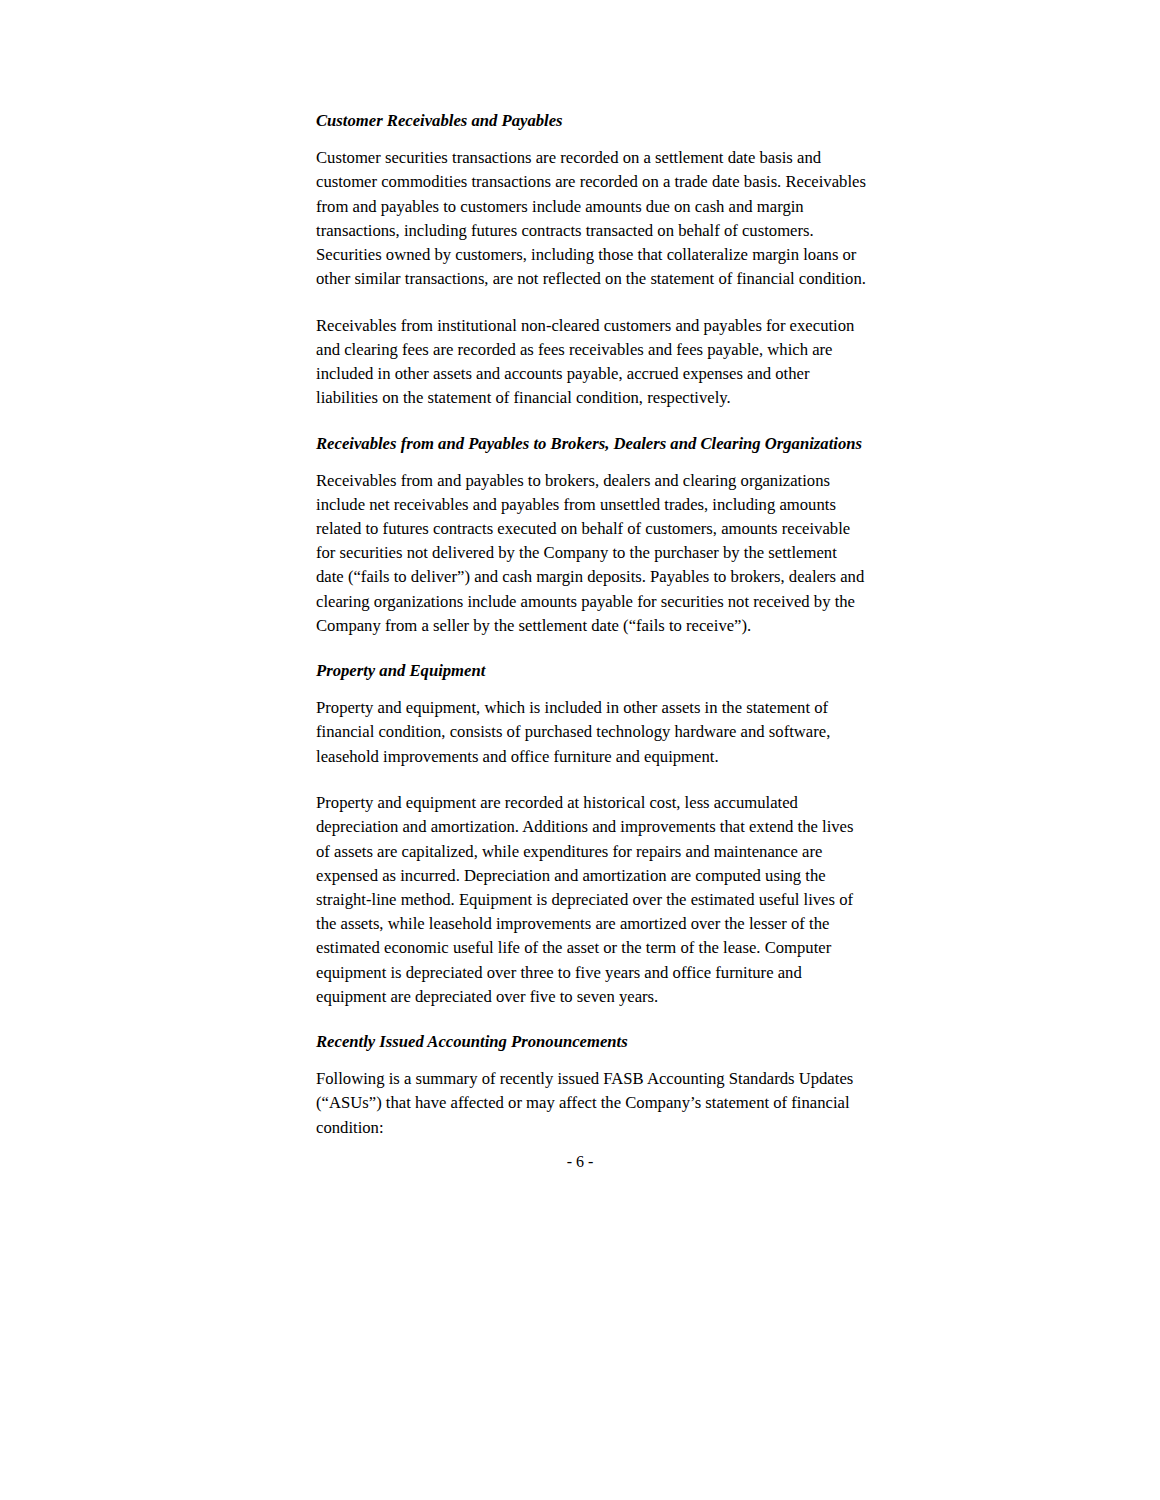Customer Receivables and Payables
Customer securities transactions are recorded on a settlement date basis and customer commodities transactions are recorded on a trade date basis. Receivables from and payables to customers include amounts due on cash and margin transactions, including futures contracts transacted on behalf of customers. Securities owned by customers, including those that collateralize margin loans or other similar transactions, are not reflected on the statement of financial condition.
Receivables from institutional non-cleared customers and payables for execution and clearing fees are recorded as fees receivables and fees payable, which are included in other assets and accounts payable, accrued expenses and other liabilities on the statement of financial condition, respectively.
Receivables from and Payables to Brokers, Dealers and Clearing Organizations
Receivables from and payables to brokers, dealers and clearing organizations include net receivables and payables from unsettled trades, including amounts related to futures contracts executed on behalf of customers, amounts receivable for securities not delivered by the Company to the purchaser by the settlement date (“fails to deliver”) and cash margin deposits. Payables to brokers, dealers and clearing organizations include amounts payable for securities not received by the Company from a seller by the settlement date (“fails to receive”).
Property and Equipment
Property and equipment, which is included in other assets in the statement of financial condition, consists of purchased technology hardware and software, leasehold improvements and office furniture and equipment.
Property and equipment are recorded at historical cost, less accumulated depreciation and amortization. Additions and improvements that extend the lives of assets are capitalized, while expenditures for repairs and maintenance are expensed as incurred. Depreciation and amortization are computed using the straight-line method. Equipment is depreciated over the estimated useful lives of the assets, while leasehold improvements are amortized over the lesser of the estimated economic useful life of the asset or the term of the lease. Computer equipment is depreciated over three to five years and office furniture and equipment are depreciated over five to seven years.
Recently Issued Accounting Pronouncements
Following is a summary of recently issued FASB Accounting Standards Updates (“ASUs”) that have affected or may affect the Company’s statement of financial condition:
- 6 -